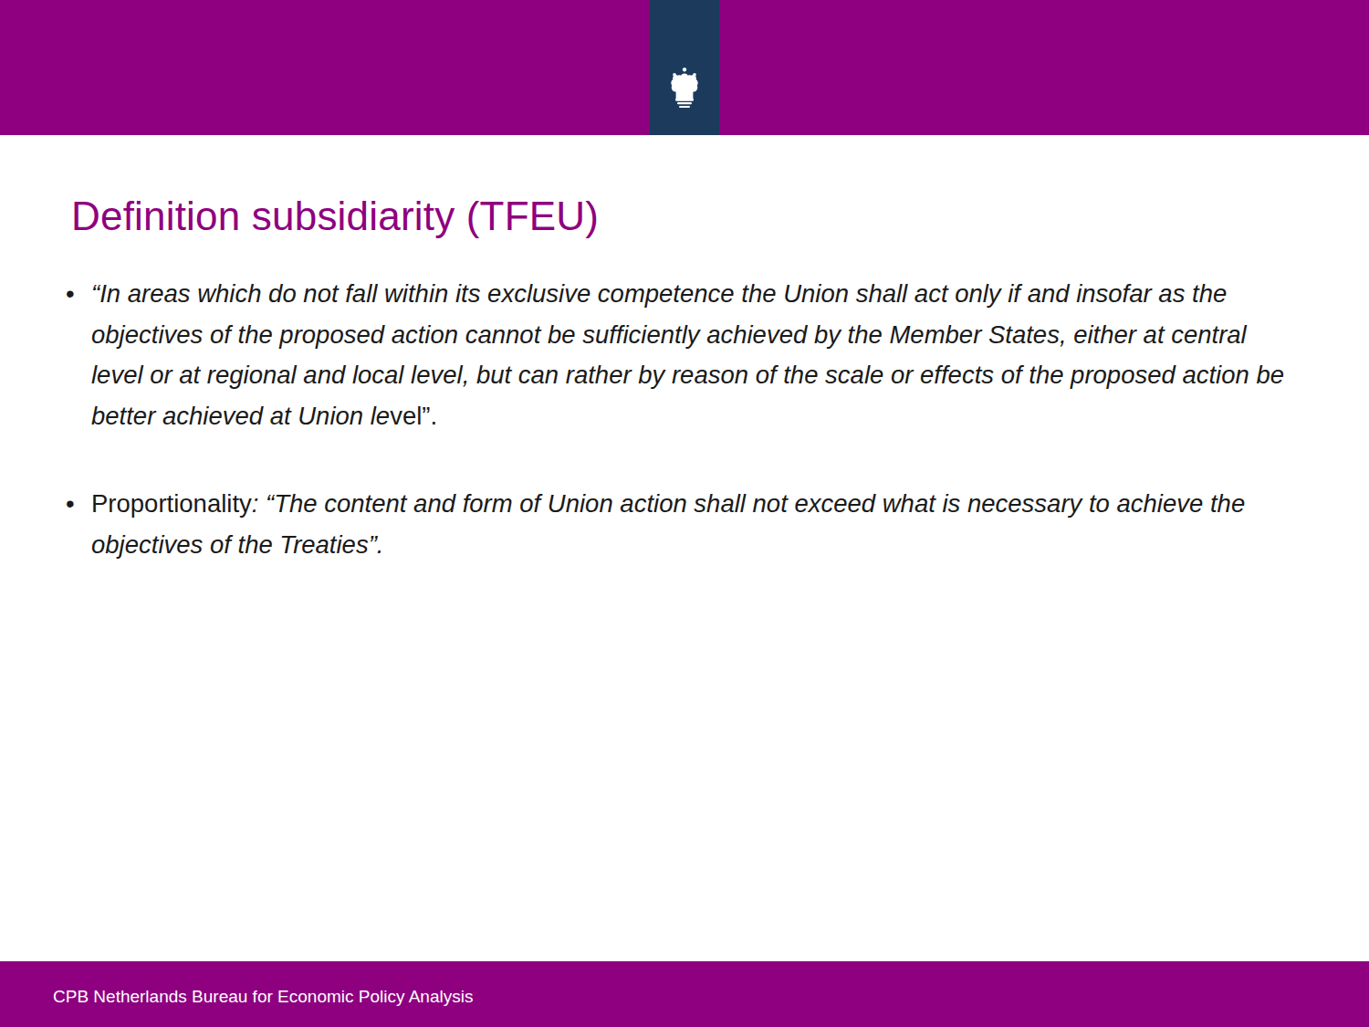Definition subsidiarity (TFEU)
“In areas which do not fall within its exclusive competence the Union shall act only if and insofar as the objectives of the proposed action cannot be sufficiently achieved by the Member States, either at central level or at regional and local level, but can rather by reason of the scale or effects of the proposed action be better achieved at Union level”.
Proportionality: “The content and form of Union action shall not exceed what is necessary to achieve the objectives of the Treaties”.
CPB Netherlands Bureau for Economic Policy Analysis